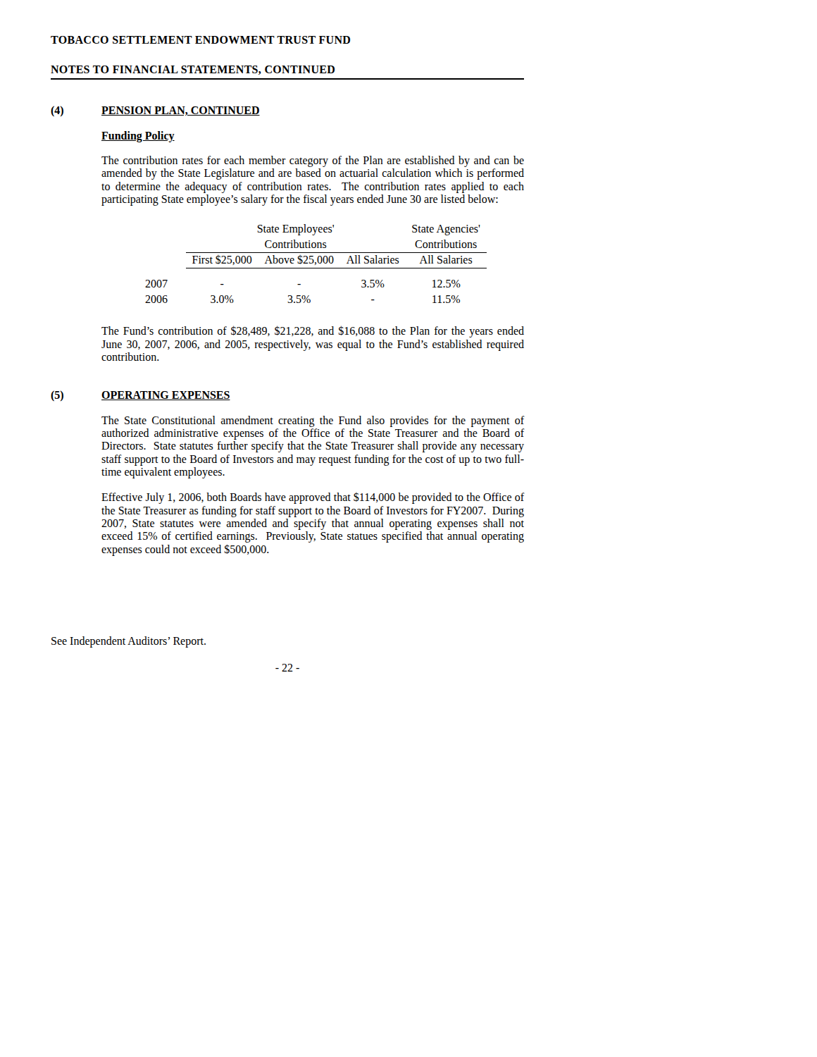TOBACCO SETTLEMENT ENDOWMENT TRUST FUND
NOTES TO FINANCIAL STATEMENTS, CONTINUED
(4) PENSION PLAN, CONTINUED
Funding Policy
The contribution rates for each member category of the Plan are established by and can be amended by the State Legislature and are based on actuarial calculation which is performed to determine the adequacy of contribution rates. The contribution rates applied to each participating State employee’s salary for the fiscal years ended June 30 are listed below:
| | State Employees' | State Agencies' |
| | Contributions | Contributions |
| | First $25,000 | Above $25,000 | All Salaries | All Salaries |
| 2007 | - | - | 3.5% | 12.5% |
| 2006 | 3.0% | 3.5% | - | 11.5% |
The Fund’s contribution of $28,489, $21,228, and $16,088 to the Plan for the years ended June 30, 2007, 2006, and 2005, respectively, was equal to the Fund’s established required contribution.
(5) OPERATING EXPENSES
The State Constitutional amendment creating the Fund also provides for the payment of authorized administrative expenses of the Office of the State Treasurer and the Board of Directors. State statutes further specify that the State Treasurer shall provide any necessary staff support to the Board of Investors and may request funding for the cost of up to two full-time equivalent employees.
Effective July 1, 2006, both Boards have approved that $114,000 be provided to the Office of the State Treasurer as funding for staff support to the Board of Investors for FY2007. During 2007, State statutes were amended and specify that annual operating expenses shall not exceed 15% of certified earnings. Previously, State statues specified that annual operating expenses could not exceed $500,000.
See Independent Auditors’ Report.
- 22 -